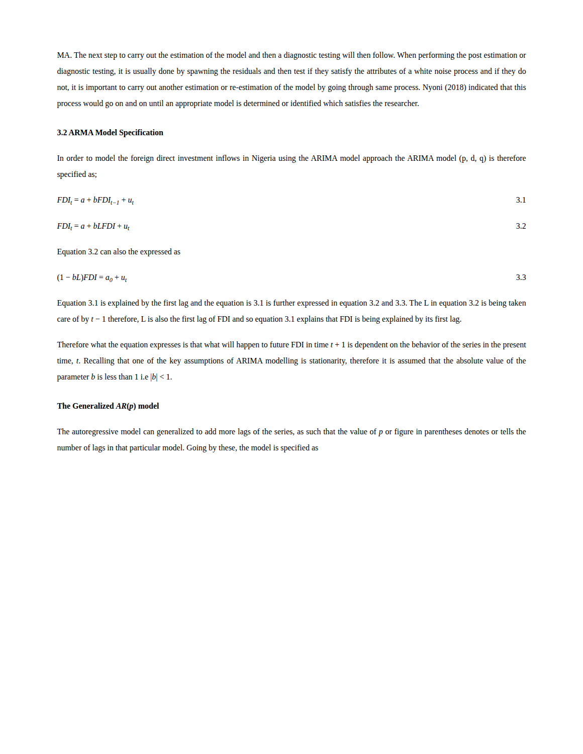MA. The next step to carry out the estimation of the model and then a diagnostic testing will then follow. When performing the post estimation or diagnostic testing, it is usually done by spawning the residuals and then test if they satisfy the attributes of a white noise process and if they do not, it is important to carry out another estimation or re-estimation of the model by going through same process. Nyoni (2018) indicated that this process would go on and on until an appropriate model is determined or identified which satisfies the researcher.
3.2 ARMA Model Specification
In order to model the foreign direct investment inflows in Nigeria using the ARIMA model approach the ARIMA model (p, d, q) is therefore specified as;
FDIt = a + bFDIt−1 + ut 3.1
FDIt = a + bLFDI + ut 3.2
Equation 3.2 can also the expressed as
(1 − bL)FDI = a0 + ut 3.3
Equation 3.1 is explained by the first lag and the equation is 3.1 is further expressed in equation 3.2 and 3.3. The L in equation 3.2 is being taken care of by t − 1 therefore, L is also the first lag of FDI and so equation 3.1 explains that FDI is being explained by its first lag.
Therefore what the equation expresses is that what will happen to future FDI in time t + 1 is dependent on the behavior of the series in the present time, t. Recalling that one of the key assumptions of ARIMA modelling is stationarity, therefore it is assumed that the absolute value of the parameter b is less than 1 i.e |b| < 1.
The Generalized AR(p) model
The autoregressive model can generalized to add more lags of the series, as such that the value of p or figure in parentheses denotes or tells the number of lags in that particular model. Going by these, the model is specified as